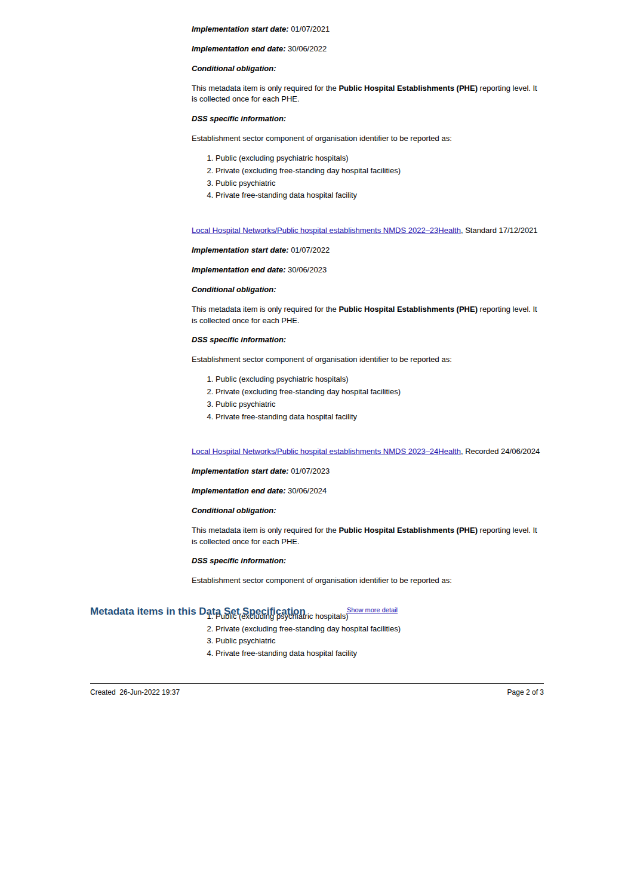Implementation start date: 01/07/2021
Implementation end date: 30/06/2022
Conditional obligation:
This metadata item is only required for the Public Hospital Establishments (PHE) reporting level. It is collected once for each PHE.
DSS specific information:
Establishment sector component of organisation identifier to be reported as:
Public (excluding psychiatric hospitals)
Private (excluding free-standing day hospital facilities)
Public psychiatric
Private free-standing data hospital facility
Local Hospital Networks/Public hospital establishments NMDS 2022–23 Health, Standard 17/12/2021
Implementation start date: 01/07/2022
Implementation end date: 30/06/2023
Conditional obligation:
This metadata item is only required for the Public Hospital Establishments (PHE) reporting level. It is collected once for each PHE.
DSS specific information:
Establishment sector component of organisation identifier to be reported as:
Public (excluding psychiatric hospitals)
Private (excluding free-standing day hospital facilities)
Public psychiatric
Private free-standing data hospital facility
Local Hospital Networks/Public hospital establishments NMDS 2023–24 Health, Recorded 24/06/2024
Implementation start date: 01/07/2023
Implementation end date: 30/06/2024
Conditional obligation:
This metadata item is only required for the Public Hospital Establishments (PHE) reporting level. It is collected once for each PHE.
DSS specific information:
Establishment sector component of organisation identifier to be reported as:
Metadata items in this Data Set Specification Show more detail
Public (excluding psychiatric hospitals)
Private (excluding free-standing day hospital facilities)
Public psychiatric
Private free-standing data hospital facility
Created 26-Jun-2022 19:37 Page 2 of 3